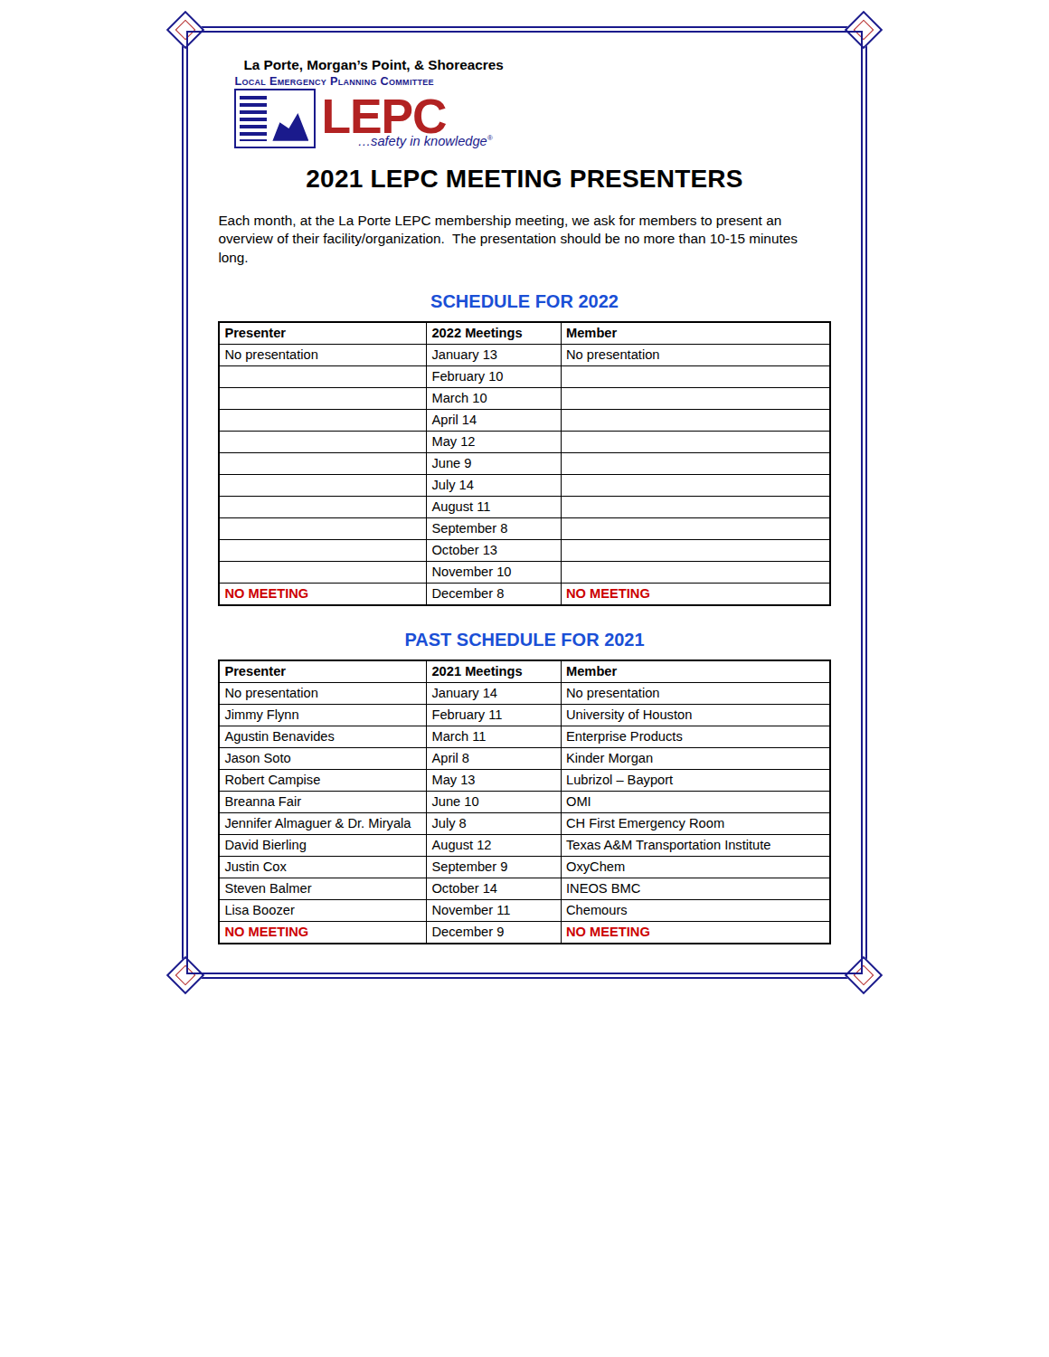La Porte, Morgan’s Point, & Shoreacres
Local Emergency Planning Committee
LEPC
…safety in knowledge®
2021 LEPC MEETING PRESENTERS
Each month, at the La Porte LEPC membership meeting, we ask for members to present an overview of their facility/organization. The presentation should be no more than 10-15 minutes long.
SCHEDULE FOR 2022
| Presenter | 2022 Meetings | Member |
| --- | --- | --- |
| No presentation | January 13 | No presentation |
| | February 10 | |
| | March 10 | |
| | April 14 | |
| | May 12 | |
| | June 9 | |
| | July 14 | |
| | August 11 | |
| | September 8 | |
| | October 13 | |
| | November 10 | |
| NO MEETING | December 8 | NO MEETING |
PAST SCHEDULE FOR 2021
| Presenter | 2021 Meetings | Member |
| --- | --- | --- |
| No presentation | January 14 | No presentation |
| Jimmy Flynn | February 11 | University of Houston |
| Agustin Benavides | March 11 | Enterprise Products |
| Jason Soto | April 8 | Kinder Morgan |
| Robert Campise | May 13 | Lubrizol – Bayport |
| Breanna Fair | June 10 | OMI |
| Jennifer Almaguer & Dr. Miryala | July 8 | CH First Emergency Room |
| David Bierling | August 12 | Texas A&M Transportation Institute |
| Justin Cox | September 9 | OxyChem |
| Steven Balmer | October 14 | INEOS BMC |
| Lisa Boozer | November 11 | Chemours |
| NO MEETING | December 9 | NO MEETING |